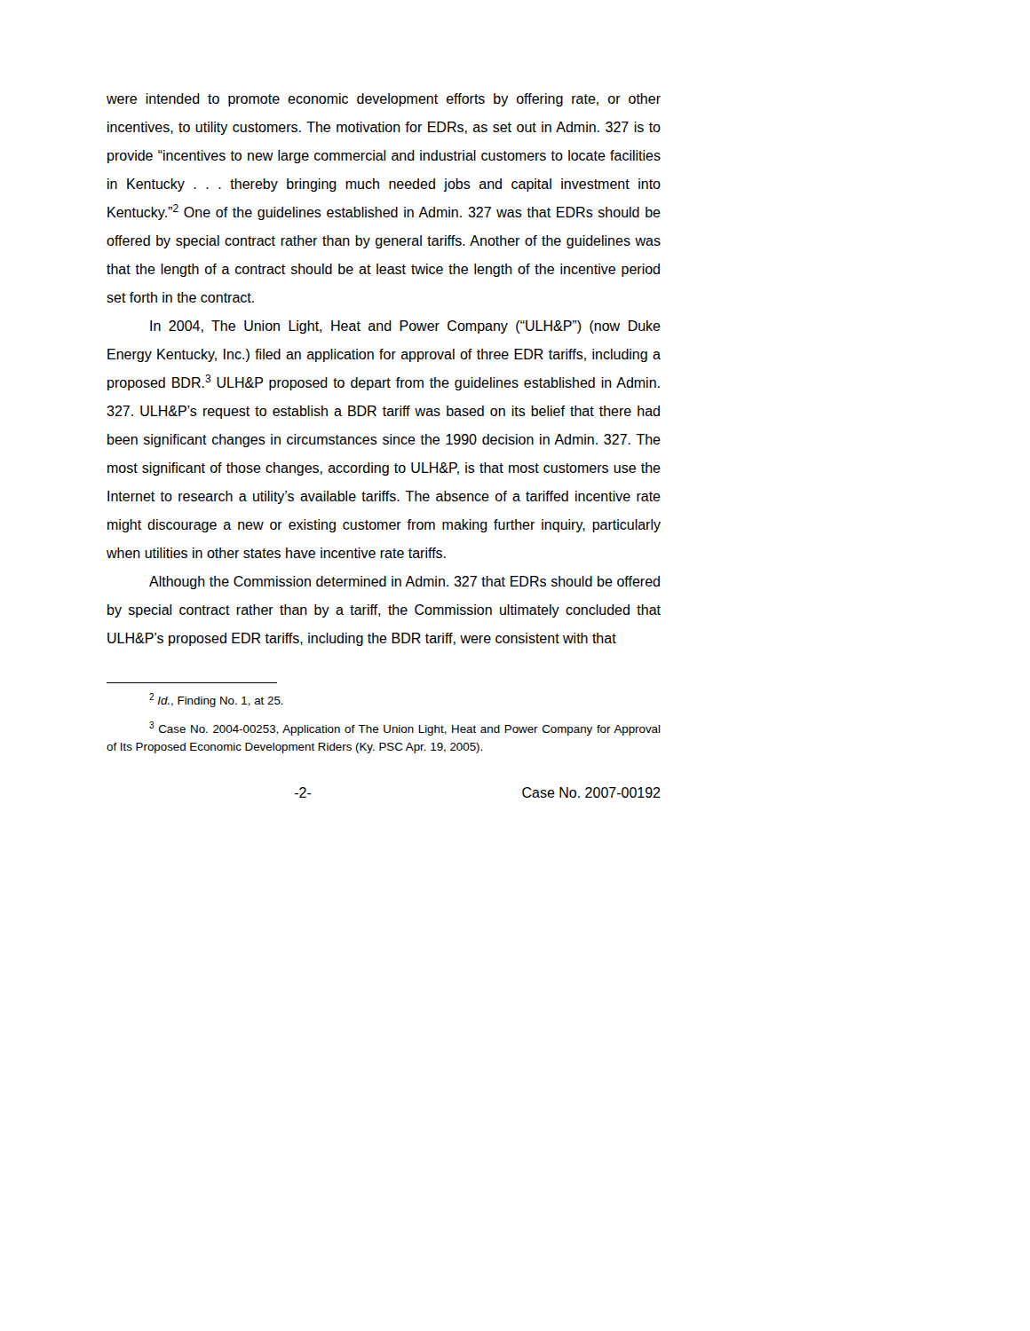were intended to promote economic development efforts by offering rate, or other incentives, to utility customers. The motivation for EDRs, as set out in Admin. 327 is to provide “incentives to new large commercial and industrial customers to locate facilities in Kentucky . . . thereby bringing much needed jobs and capital investment into Kentucky.”2 One of the guidelines established in Admin. 327 was that EDRs should be offered by special contract rather than by general tariffs. Another of the guidelines was that the length of a contract should be at least twice the length of the incentive period set forth in the contract.
In 2004, The Union Light, Heat and Power Company (“ULH&P”) (now Duke Energy Kentucky, Inc.) filed an application for approval of three EDR tariffs, including a proposed BDR.3 ULH&P proposed to depart from the guidelines established in Admin. 327. ULH&P’s request to establish a BDR tariff was based on its belief that there had been significant changes in circumstances since the 1990 decision in Admin. 327. The most significant of those changes, according to ULH&P, is that most customers use the Internet to research a utility’s available tariffs. The absence of a tariffed incentive rate might discourage a new or existing customer from making further inquiry, particularly when utilities in other states have incentive rate tariffs.
Although the Commission determined in Admin. 327 that EDRs should be offered by special contract rather than by a tariff, the Commission ultimately concluded that ULH&P’s proposed EDR tariffs, including the BDR tariff, were consistent with that
2 Id., Finding No. 1, at 25.
3 Case No. 2004-00253, Application of The Union Light, Heat and Power Company for Approval of Its Proposed Economic Development Riders (Ky. PSC Apr. 19, 2005).
-2- Case No. 2007-00192